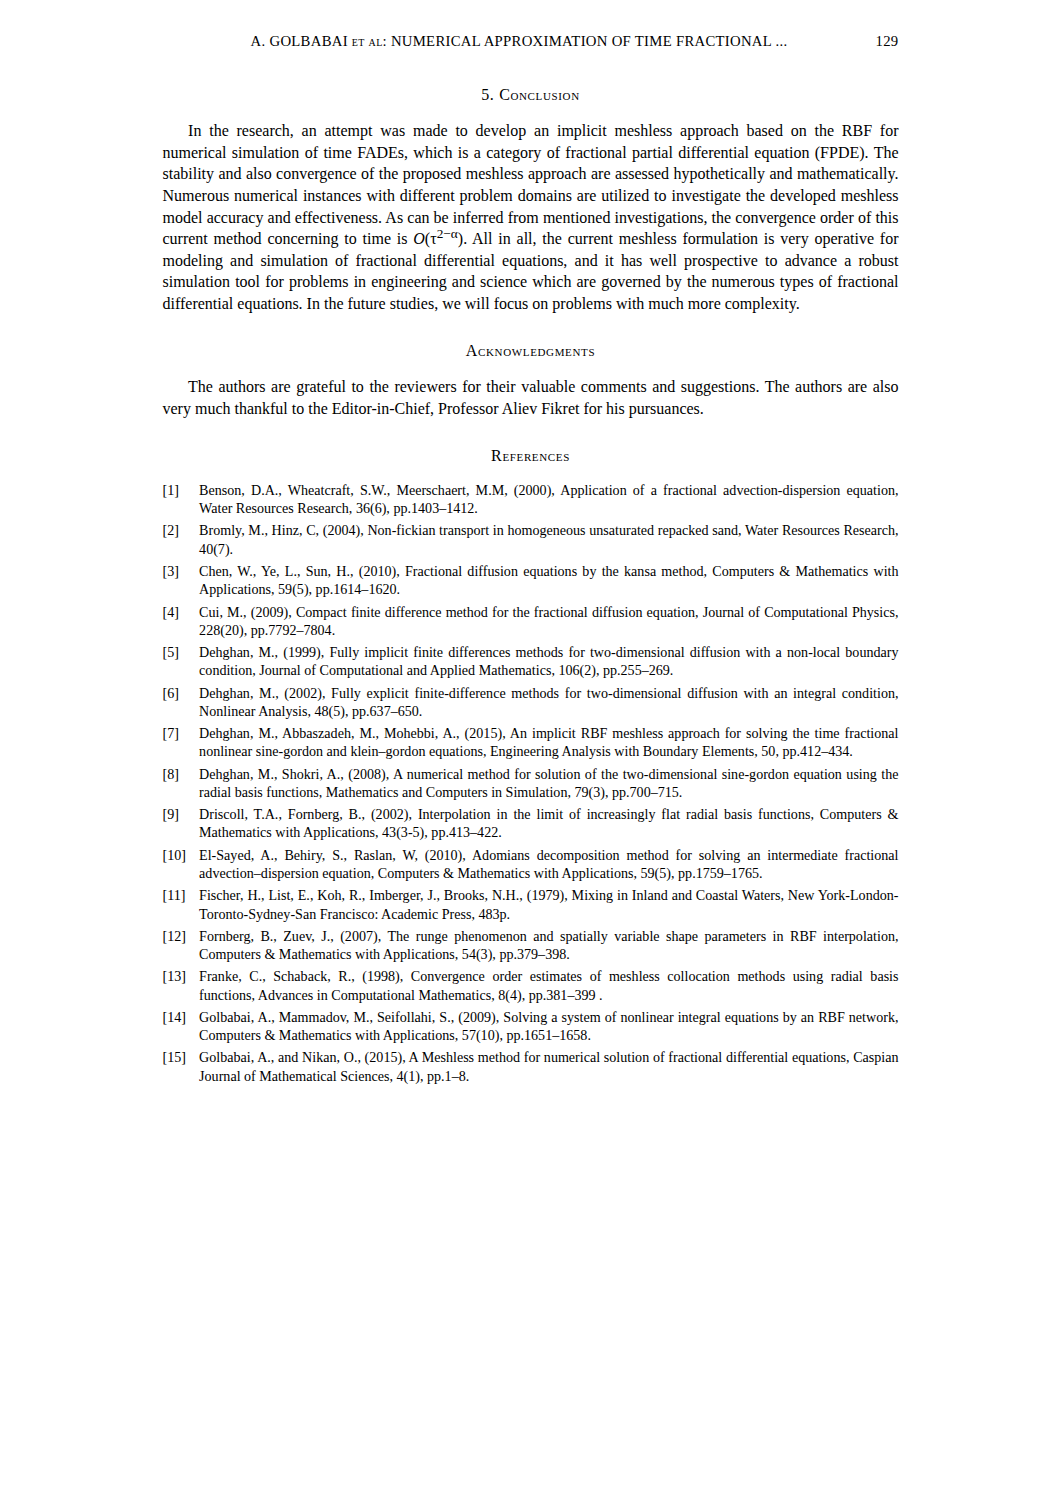A. GOLBABAI et al: NUMERICAL APPROXIMATION OF TIME FRACTIONAL ... 129
5. Conclusion
In the research, an attempt was made to develop an implicit meshless approach based on the RBF for numerical simulation of time FADEs, which is a category of fractional partial differential equation (FPDE). The stability and also convergence of the proposed meshless approach are assessed hypothetically and mathematically. Numerous numerical instances with different problem domains are utilized to investigate the developed meshless model accuracy and effectiveness. As can be inferred from mentioned investigations, the convergence order of this current method concerning to time is O(τ2−α). All in all, the current meshless formulation is very operative for modeling and simulation of fractional differential equations, and it has well prospective to advance a robust simulation tool for problems in engineering and science which are governed by the numerous types of fractional differential equations. In the future studies, we will focus on problems with much more complexity.
Acknowledgments
The authors are grateful to the reviewers for their valuable comments and suggestions. The authors are also very much thankful to the Editor-in-Chief, Professor Aliev Fikret for his pursuances.
References
Benson, D.A., Wheatcraft, S.W., Meerschaert, M.M, (2000), Application of a fractional advection-dispersion equation, Water Resources Research, 36(6), pp.1403–1412.
Bromly, M., Hinz, C, (2004), Non-fickian transport in homogeneous unsaturated repacked sand, Water Resources Research, 40(7).
Chen, W., Ye, L., Sun, H., (2010), Fractional diffusion equations by the kansa method, Computers & Mathematics with Applications, 59(5), pp.1614–1620.
Cui, M., (2009), Compact finite difference method for the fractional diffusion equation, Journal of Computational Physics, 228(20), pp.7792–7804.
Dehghan, M., (1999), Fully implicit finite differences methods for two-dimensional diffusion with a non-local boundary condition, Journal of Computational and Applied Mathematics, 106(2), pp.255–269.
Dehghan, M., (2002), Fully explicit finite-difference methods for two-dimensional diffusion with an integral condition, Nonlinear Analysis, 48(5), pp.637–650.
Dehghan, M., Abbaszadeh, M., Mohebbi, A., (2015), An implicit RBF meshless approach for solving the time fractional nonlinear sine-gordon and klein–gordon equations, Engineering Analysis with Boundary Elements, 50, pp.412–434.
Dehghan, M., Shokri, A., (2008), A numerical method for solution of the two-dimensional sine-gordon equation using the radial basis functions, Mathematics and Computers in Simulation, 79(3), pp.700–715.
Driscoll, T.A., Fornberg, B., (2002), Interpolation in the limit of increasingly flat radial basis functions, Computers & Mathematics with Applications, 43(3-5), pp.413–422.
El-Sayed, A., Behiry, S., Raslan, W, (2010), Adomians decomposition method for solving an intermediate fractional advection–dispersion equation, Computers & Mathematics with Applications, 59(5), pp.1759–1765.
Fischer, H., List, E., Koh, R., Imberger, J., Brooks, N.H., (1979), Mixing in Inland and Coastal Waters, New York-London-Toronto-Sydney-San Francisco: Academic Press, 483p.
Fornberg, B., Zuev, J., (2007), The runge phenomenon and spatially variable shape parameters in RBF interpolation, Computers & Mathematics with Applications, 54(3), pp.379–398.
Franke, C., Schaback, R., (1998), Convergence order estimates of meshless collocation methods using radial basis functions, Advances in Computational Mathematics, 8(4), pp.381–399 .
Golbabai, A., Mammadov, M., Seifollahi, S., (2009), Solving a system of nonlinear integral equations by an RBF network, Computers & Mathematics with Applications, 57(10), pp.1651–1658.
Golbabai, A., and Nikan, O., (2015), A Meshless method for numerical solution of fractional differential equations, Caspian Journal of Mathematical Sciences, 4(1), pp.1–8.